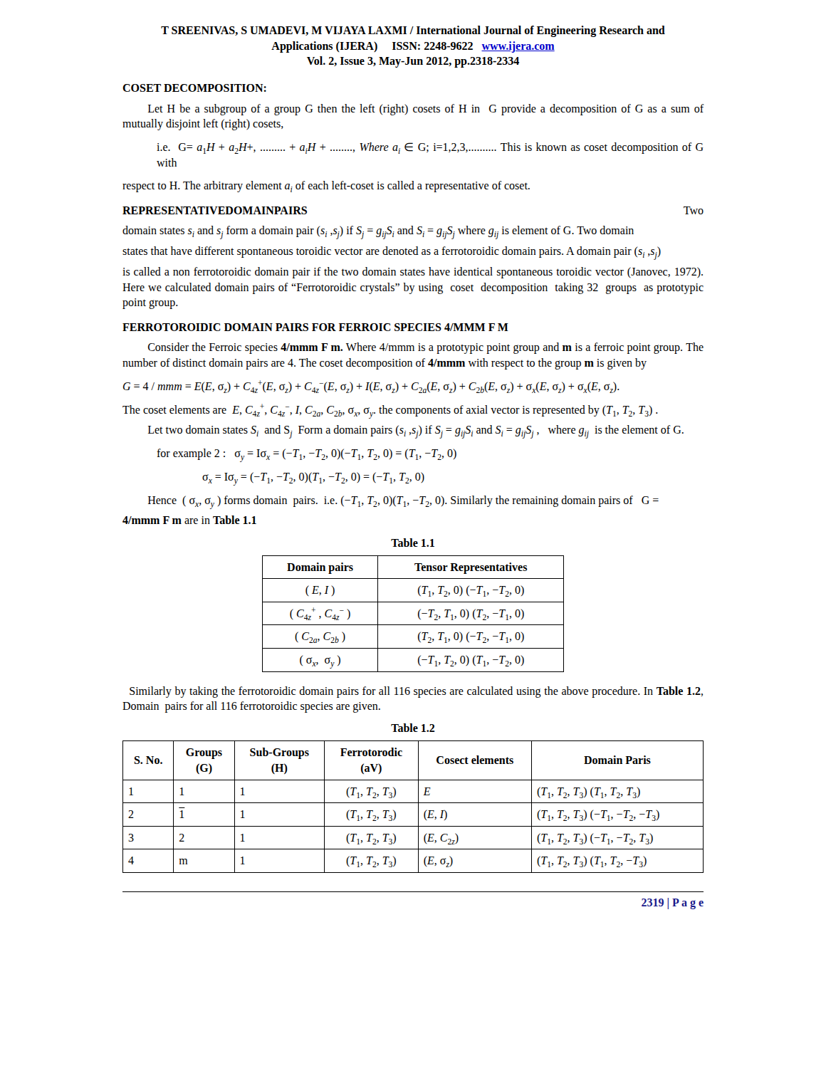T SREENIVAS, S UMADEVI, M VIJAYA LAXMI / International Journal of Engineering Research and Applications (IJERA) ISSN: 2248-9622 www.ijera.com Vol. 2, Issue 3, May-Jun 2012, pp.2318-2334
Coset Decomposition:
Let H be a subgroup of a group G then the left (right) cosets of H in G provide a decomposition of G as a sum of mutually disjoint left (right) cosets,
i.e. G= a1H + a2H+, ......... + aiH + ........, Where ai ∈ G; i=1,2,3,.......... This is known as coset decomposition of G with
respect to H. The arbitrary element ai of each left-coset is called a representative of coset.
REPRESENTATIVEDOMAINPAIRS Two
domain states si and sj form a domain pair (si ,sj) if Sj = gijSi and Si = gijSj where gij is element of G. Two domain
states that have different spontaneous toroidic vector are denoted as a ferrotoroidic domain pairs. A domain pair (si ,sj)
is called a non ferrotoroidic domain pair if the two domain states have identical spontaneous toroidic vector (Janovec, 1972). Here we calculated domain pairs of “Ferrotoroidic crystals” by using coset decomposition taking 32 groups as prototypic point group.
Ferrotoroidic Domain Pairs for Ferroic Species 4/mmm F m
Consider the Ferroic species 4/mmm F m. Where 4/mmm is a prototypic point group and m is a ferroic point group. The number of distinct domain pairs are 4. The coset decomposition of 4/mmm with respect to the group m is given by
G = 4 / mmm = E(E, σz) + C4z+(E, σz) + C4z−(E, σz) + I(E, σz) + C2a(E, σz) + C2b(E, σz) + σx(E, σz) + σx(E, σz).
The coset elements are E, C4z+, C4z−, I, C2a, C2b, σx, σy. the components of axial vector is represented by (T1, T2, T3) .
Let two domain states Si and Sj Form a domain pairs (si ,sj) if Sj = gijSi and Si = gijSj , where gij is the element of G.
for example 2 : σy = Iσx = (−T1, −T2, 0)(−T1, T2, 0) = (T1, −T2, 0)
σx = Iσy = (−T1, −T2, 0)(T1, −T2, 0) = (−T1, T2, 0)
Hence ( σx, σy ) forms domain pairs. i.e. (−T1, T2, 0)(T1, −T2, 0). Similarly the remaining domain pairs of G =
4/mmm F m are in Table 1.1
Table 1.1
| Domain pairs | Tensor Representatives |
| --- | --- |
| ( E , I ) | ( T 1 , T 2 , 0) (− T 1 , − T 2 , 0) |
| ( C 4 z + , C 4 z − ) | (− T 2 , T 1 , 0) ( T 2 , − T 1 , 0) |
| ( C 2 a , C 2 b ) | ( T 2 , T 1 , 0) (− T 2 , − T 1 , 0) |
| ( σ x , σ y ) | (− T 1 , T 2 , 0) ( T 1 , − T 2 , 0) |
Similarly by taking the ferrotoroidic domain pairs for all 116 species are calculated using the above procedure. In Table 1.2, Domain pairs for all 116 ferrotoroidic species are given.
Table 1.2
| S. No. | Groups (G) | Sub-Groups (H) | Ferrotorodic (aV) | Cosect elements | Domain Paris |
| --- | --- | --- | --- | --- | --- |
| 1 | 1 | 1 | ( T 1 , T 2 , T 3 ) | E | ( T 1 , T 2 , T 3 ) ( T 1 , T 2 , T 3 ) |
| 2 | 1 | 1 | ( T 1 , T 2 , T 3 ) | ( E , I ) | ( T 1 , T 2 , T 3 ) (− T 1 , − T 2 , − T 3 ) |
| 3 | 2 | 1 | ( T 1 , T 2 , T 3 ) | ( E , C 2 z ) | ( T 1 , T 2 , T 3 ) (− T 1 , − T 2 , T 3 ) |
| 4 | m | 1 | ( T 1 , T 2 , T 3 ) | ( E , σ z ) | ( T 1 , T 2 , T 3 ) ( T 1 , T 2 , − T 3 ) |
2319 | P a g e